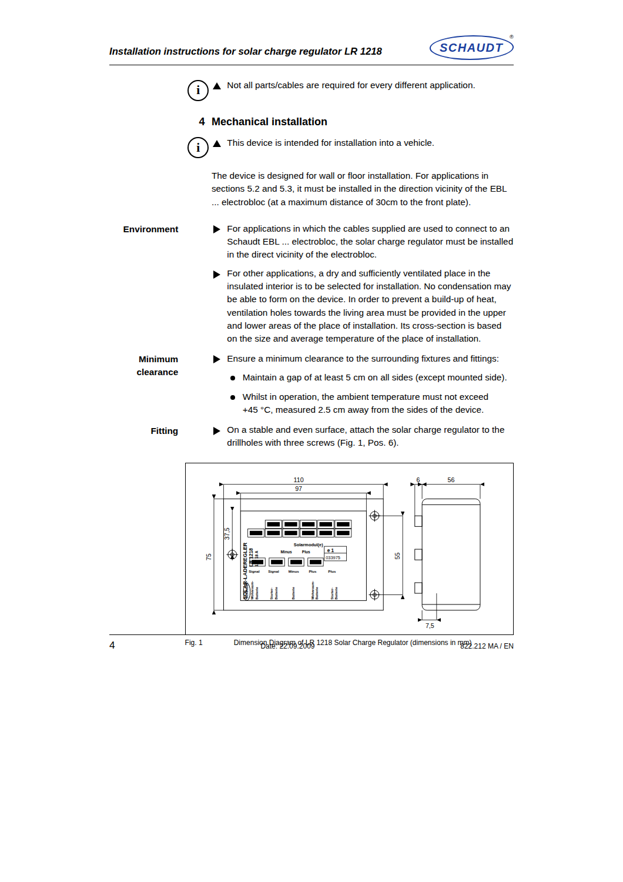Installation instructions for solar charge regulator LR 1218
® SCHAUDT
i
Not all parts/cables are required for every different application.
4
Mechanical installation
i
This device is intended for installation into a vehicle.
The device is designed for wall or floor installation. For applications in sections 5.2 and 5.3, it must be installed in the direction vicinity of the EBL ... electrobloc (at a maximum distance of 30cm to the front plate).
Environment
For applications in which the cables supplied are used to connect to an Schaudt EBL ... electrobloc, the solar charge regulator must be installed in the direct vicinity of the electrobloc.
For other applications, a dry and sufficiently ventilated place in the insulated interior is to be selected for installation. No condensation may be able to form on the device. In order to prevent a build-up of heat, ventilation holes towards the living area must be provided in the upper and lower areas of the place of installation. Its cross-section is based on the size and average temperature of the place of installation.
Minimum clearance
Ensure a minimum clearance to the surrounding fixtures and fittings:
Maintain a gap of at least 5 cm on all sides (except mounted side).
Whilst in operation, the ambient temperature must not exceed +45 °C, measured 2.5 cm away from the sides of the device.
Fitting
On a stable and even surface, attach the solar charge regulator to the drillholes with three screws (Fig. 1, Pos. 6).
Solarmodul(e) Minus Plus e 1 033975 Signal Signal Minus Plus Plus Wohnraum- Batterie Starter- Batterie Batterie Wohnraum- Batterie Starter- Batterie SOLAR-LADEREGLER LR 1218 12V 18 A SCHAUDT 110 97 6 56 75 37,5 55 7,5
Fig. 1 Dimension Diagram of LR 1218 Solar Charge Regulator (dimensions in mm)
4
Date: 22.09.2009
822.212 MA / EN